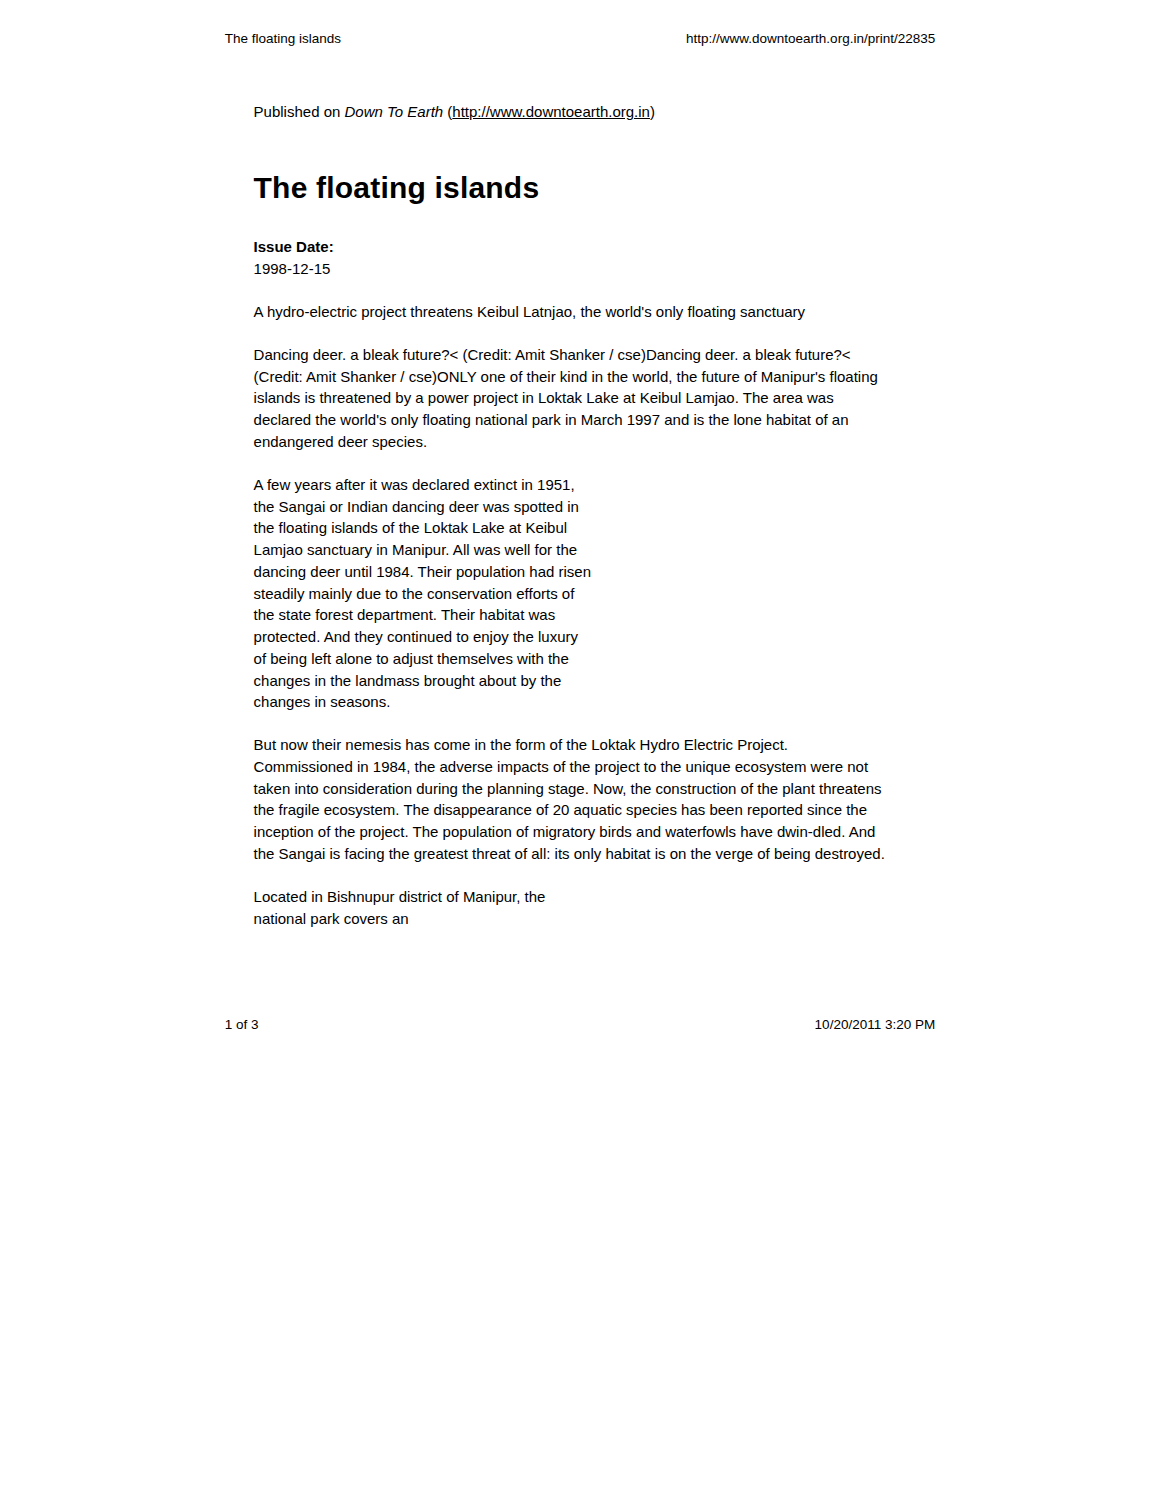The floating islands http://www.downtoearth.org.in/print/22835
Published on Down To Earth (http://www.downtoearth.org.in)
The floating islands
Issue Date:
1998-12-15
A hydro-electric project threatens Keibul Latnjao, the world's only floating sanctuary
Dancing deer. a bleak future?< (Credit: Amit Shanker / cse)Dancing deer. a bleak future?< (Credit: Amit Shanker / cse)ONLY one of their kind in the world, the future of Manipur's floating islands is threatened by a power project in Loktak Lake at Keibul Lamjao. The area was declared the world's only floating national park in March 1997 and is the lone habitat of an endangered deer species.
A few years after it was declared extinct in 1951, the Sangai or Indian dancing deer was spotted in the floating islands of the Loktak Lake at Keibul Lamjao sanctuary in Manipur. All was well for the dancing deer until 1984. Their population had risen steadily mainly due to the conservation efforts of the state forest department. Their habitat was protected. And they continued to enjoy the luxury of being left alone to adjust themselves with the changes in the landmass brought about by the changes in seasons.
But now their nemesis has come in the form of the Loktak Hydro Electric Project. Commissioned in 1984, the adverse impacts of the project to the unique ecosystem were not taken into consideration during the planning stage. Now, the construction of the plant threatens the fragile ecosystem. The disappearance of 20 aquatic species has been reported since the inception of the project. The population of migratory birds and waterfowls have dwin-dled. And the Sangai is facing the greatest threat of all: its only habitat is on the verge of being destroyed.
Located in Bishnupur district of Manipur, the national park covers an
1 of 3 10/20/2011 3:20 PM